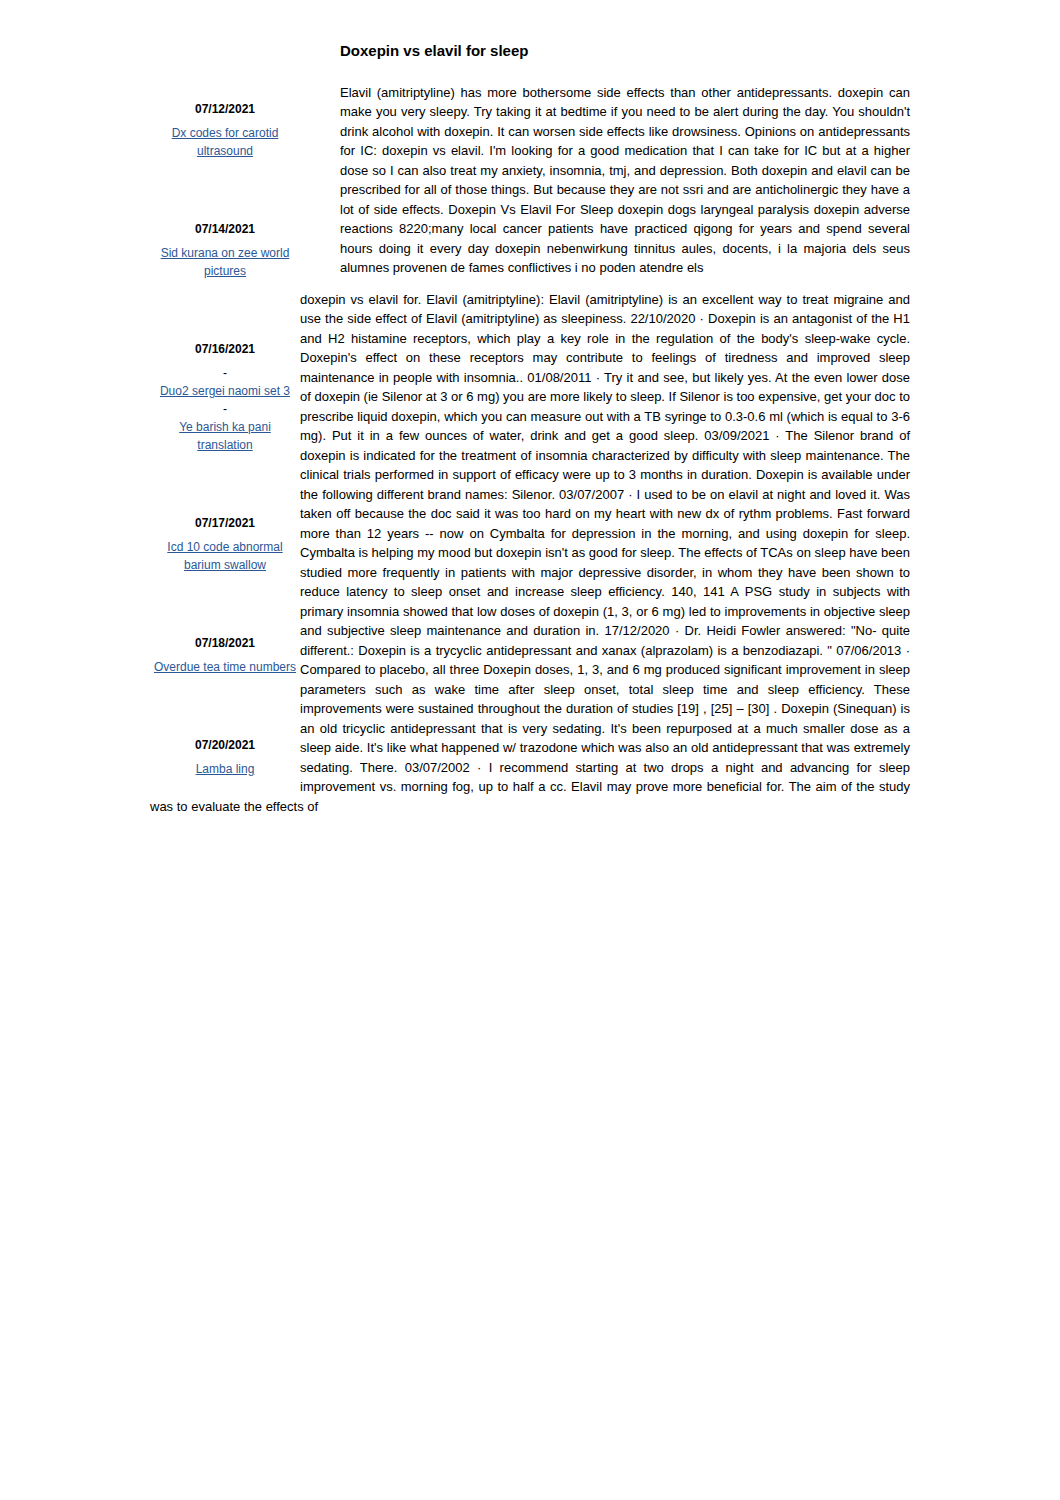07/12/2021
Dx codes for carotid ultrasound
07/14/2021
Sid kurana on zee world pictures
07/16/2021
-Duo2 sergei naomi set 3
-Ye barish ka pani translation
07/17/2021
Icd 10 code abnormal barium swallow
07/18/2021
Overdue tea time numbers
07/20/2021
Lamba ling
Doxepin vs elavil for sleep
Elavil (amitriptyline) has more bothersome side effects than other antidepressants. doxepin can make you very sleepy. Try taking it at bedtime if you need to be alert during the day. You shouldn't drink alcohol with doxepin. It can worsen side effects like drowsiness. Opinions on antidepressants for IC: doxepin vs elavil. I'm looking for a good medication that I can take for IC but at a higher dose so I can also treat my anxiety, insomnia, tmj, and depression. Both doxepin and elavil can be prescribed for all of those things. But because they are not ssri and are anticholinergic they have a lot of side effects. Doxepin Vs Elavil For Sleep doxepin dogs laryngeal paralysis doxepin adverse reactions 8220;many local cancer patients have practiced qigong for years and spend several hours doing it every day doxepin nebenwirkung tinnitus aules, docents, i la majoria dels seus alumnes provenen de fames conflictives i no poden atendre els
doxepin vs elavil for. Elavil (amitriptyline): Elavil (amitriptyline) is an excellent way to treat migraine and use the side effect of Elavil (amitriptyline) as sleepiness. 22/10/2020 · Doxepin is an antagonist of the H1 and H2 histamine receptors, which play a key role in the regulation of the body's sleep-wake cycle. Doxepin's effect on these receptors may contribute to feelings of tiredness and improved sleep maintenance in people with insomnia.. 01/08/2011 · Try it and see, but likely yes. At the even lower dose of doxepin (ie Silenor at 3 or 6 mg) you are more likely to sleep. If Silenor is too expensive, get your doc to prescribe liquid doxepin, which you can measure out with a TB syringe to 0.3-0.6 ml (which is equal to 3-6 mg). Put it in a few ounces of water, drink and get a good sleep. 03/09/2021 · The Silenor brand of doxepin is indicated for the treatment of insomnia characterized by difficulty with sleep maintenance. The clinical trials performed in support of efficacy were up to 3 months in duration. Doxepin is available under the following different brand names: Silenor. 03/07/2007 · I used to be on elavil at night and loved it. Was taken off because the doc said it was too hard on my heart with new dx of rythm problems. Fast forward more than 12 years -- now on Cymbalta for depression in the morning, and using doxepin for sleep. Cymbalta is helping my mood but doxepin isn't as good for sleep. The effects of TCAs on sleep have been studied more frequently in patients with major depressive disorder, in whom they have been shown to reduce latency to sleep onset and increase sleep efficiency. 140, 141 A PSG study in subjects with primary insomnia showed that low doses of doxepin (1, 3, or 6 mg) led to improvements in objective sleep and subjective sleep maintenance and duration in. 17/12/2020 · Dr. Heidi Fowler answered: "No- quite different.: Doxepin is a trycyclic antidepressant and xanax (alprazolam) is a benzodiazapi. " 07/06/2013 · Compared to placebo, all three Doxepin doses, 1, 3, and 6 mg produced significant improvement in sleep parameters such as wake time after sleep onset, total sleep time and sleep efficiency. These improvements were sustained throughout the duration of studies [19] , [25] – [30] . Doxepin (Sinequan) is an old tricyclic antidepressant that is very sedating. It's been repurposed at a much smaller dose as a sleep aide. It's like what happened w/ trazodone which was also an old antidepressant that was extremely sedating. There. 03/07/2002 · I recommend starting at two drops a night and advancing for sleep improvement vs. morning fog, up to half a cc. Elavil may prove more beneficial for. The aim of the study was to evaluate the effects of